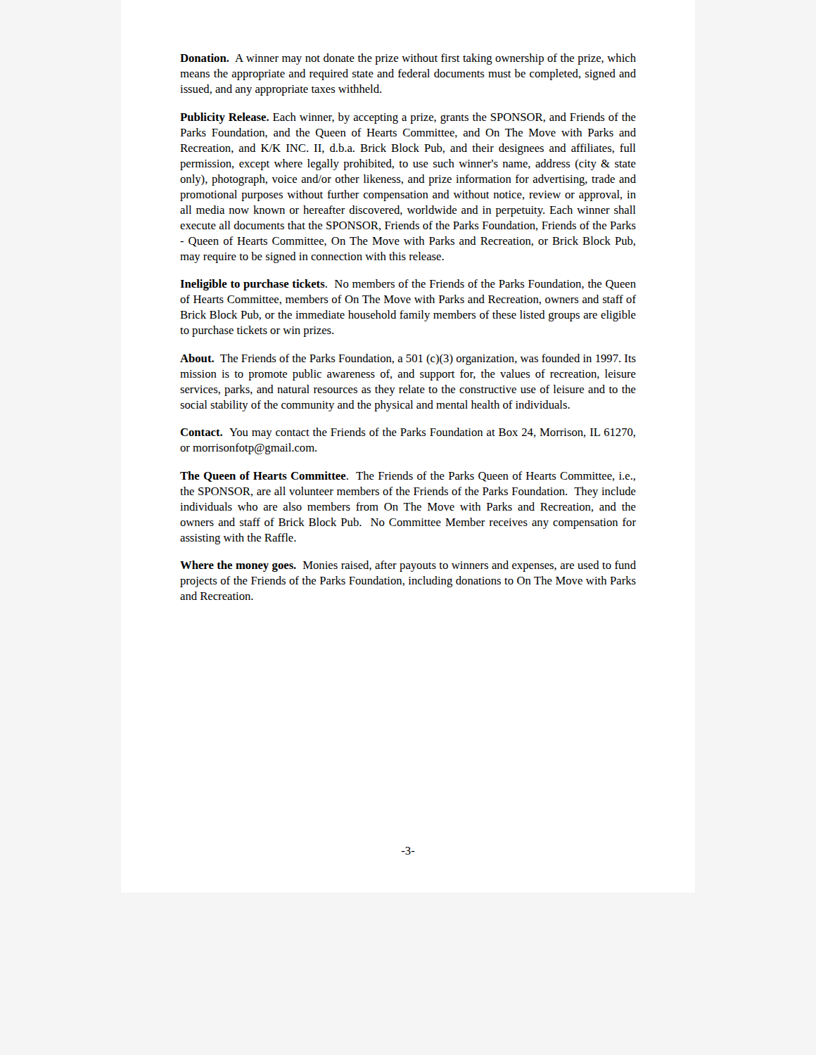Donation. A winner may not donate the prize without first taking ownership of the prize, which means the appropriate and required state and federal documents must be completed, signed and issued, and any appropriate taxes withheld.
Publicity Release. Each winner, by accepting a prize, grants the SPONSOR, and Friends of the Parks Foundation, and the Queen of Hearts Committee, and On The Move with Parks and Recreation, and K/K INC. II, d.b.a. Brick Block Pub, and their designees and affiliates, full permission, except where legally prohibited, to use such winner's name, address (city & state only), photograph, voice and/or other likeness, and prize information for advertising, trade and promotional purposes without further compensation and without notice, review or approval, in all media now known or hereafter discovered, worldwide and in perpetuity. Each winner shall execute all documents that the SPONSOR, Friends of the Parks Foundation, Friends of the Parks - Queen of Hearts Committee, On The Move with Parks and Recreation, or Brick Block Pub, may require to be signed in connection with this release.
Ineligible to purchase tickets. No members of the Friends of the Parks Foundation, the Queen of Hearts Committee, members of On The Move with Parks and Recreation, owners and staff of Brick Block Pub, or the immediate household family members of these listed groups are eligible to purchase tickets or win prizes.
About. The Friends of the Parks Foundation, a 501 (c)(3) organization, was founded in 1997. Its mission is to promote public awareness of, and support for, the values of recreation, leisure services, parks, and natural resources as they relate to the constructive use of leisure and to the social stability of the community and the physical and mental health of individuals.
Contact. You may contact the Friends of the Parks Foundation at Box 24, Morrison, IL 61270, or morrisonfotp@gmail.com.
The Queen of Hearts Committee. The Friends of the Parks Queen of Hearts Committee, i.e., the SPONSOR, are all volunteer members of the Friends of the Parks Foundation. They include individuals who are also members from On The Move with Parks and Recreation, and the owners and staff of Brick Block Pub. No Committee Member receives any compensation for assisting with the Raffle.
Where the money goes. Monies raised, after payouts to winners and expenses, are used to fund projects of the Friends of the Parks Foundation, including donations to On The Move with Parks and Recreation.
-3-